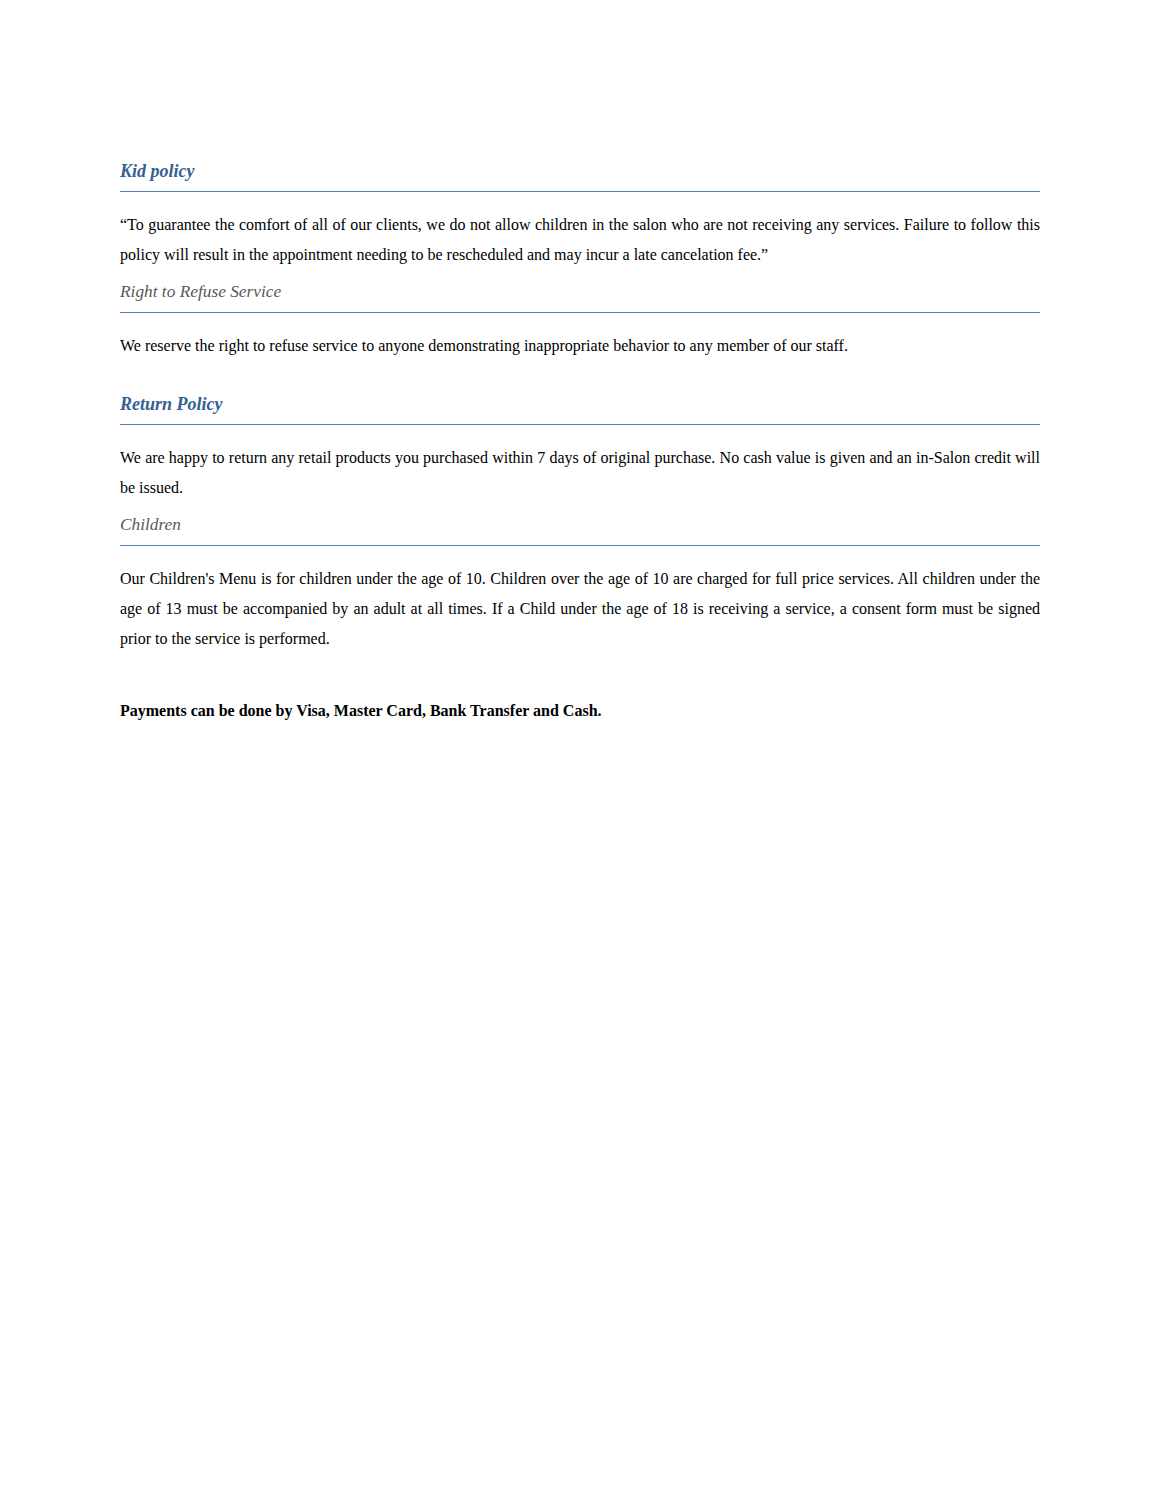Kid policy
“To guarantee the comfort of all of our clients, we do not allow children in the salon who are not receiving any services. Failure to follow this policy will result in the appointment needing to be rescheduled and may incur a late cancelation fee.”
Right to Refuse Service
We reserve the right to refuse service to anyone demonstrating inappropriate behavior to any member of our staff.
Return Policy
We are happy to return any retail products you purchased within 7 days of original purchase. No cash value is given and an in-Salon credit will be issued.
Children
Our Children's Menu is for children under the age of 10. Children over the age of 10 are charged for full price services. All children under the age of 13 must be accompanied by an adult at all times. If a Child under the age of 18 is receiving a service, a consent form must be signed prior to the service is performed.
Payments can be done by Visa, Master Card, Bank Transfer and Cash.